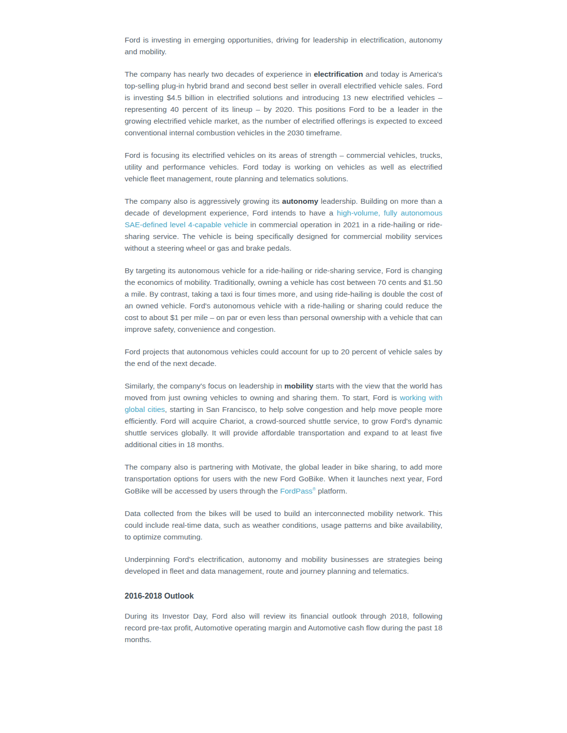Ford is investing in emerging opportunities, driving for leadership in electrification, autonomy and mobility.
The company has nearly two decades of experience in electrification and today is America's top-selling plug-in hybrid brand and second best seller in overall electrified vehicle sales. Ford is investing $4.5 billion in electrified solutions and introducing 13 new electrified vehicles – representing 40 percent of its lineup – by 2020. This positions Ford to be a leader in the growing electrified vehicle market, as the number of electrified offerings is expected to exceed conventional internal combustion vehicles in the 2030 timeframe.
Ford is focusing its electrified vehicles on its areas of strength – commercial vehicles, trucks, utility and performance vehicles. Ford today is working on vehicles as well as electrified vehicle fleet management, route planning and telematics solutions.
The company also is aggressively growing its autonomy leadership. Building on more than a decade of development experience, Ford intends to have a high-volume, fully autonomous SAE-defined level 4-capable vehicle in commercial operation in 2021 in a ride-hailing or ride-sharing service. The vehicle is being specifically designed for commercial mobility services without a steering wheel or gas and brake pedals.
By targeting its autonomous vehicle for a ride-hailing or ride-sharing service, Ford is changing the economics of mobility. Traditionally, owning a vehicle has cost between 70 cents and $1.50 a mile. By contrast, taking a taxi is four times more, and using ride-hailing is double the cost of an owned vehicle. Ford's autonomous vehicle with a ride-hailing or sharing could reduce the cost to about $1 per mile – on par or even less than personal ownership with a vehicle that can improve safety, convenience and congestion.
Ford projects that autonomous vehicles could account for up to 20 percent of vehicle sales by the end of the next decade.
Similarly, the company's focus on leadership in mobility starts with the view that the world has moved from just owning vehicles to owning and sharing them. To start, Ford is working with global cities, starting in San Francisco, to help solve congestion and help move people more efficiently. Ford will acquire Chariot, a crowd-sourced shuttle service, to grow Ford's dynamic shuttle services globally. It will provide affordable transportation and expand to at least five additional cities in 18 months.
The company also is partnering with Motivate, the global leader in bike sharing, to add more transportation options for users with the new Ford GoBike. When it launches next year, Ford GoBike will be accessed by users through the FordPass® platform.
Data collected from the bikes will be used to build an interconnected mobility network. This could include real-time data, such as weather conditions, usage patterns and bike availability, to optimize commuting.
Underpinning Ford's electrification, autonomy and mobility businesses are strategies being developed in fleet and data management, route and journey planning and telematics.
2016-2018 Outlook
During its Investor Day, Ford also will review its financial outlook through 2018, following record pre-tax profit, Automotive operating margin and Automotive cash flow during the past 18 months.